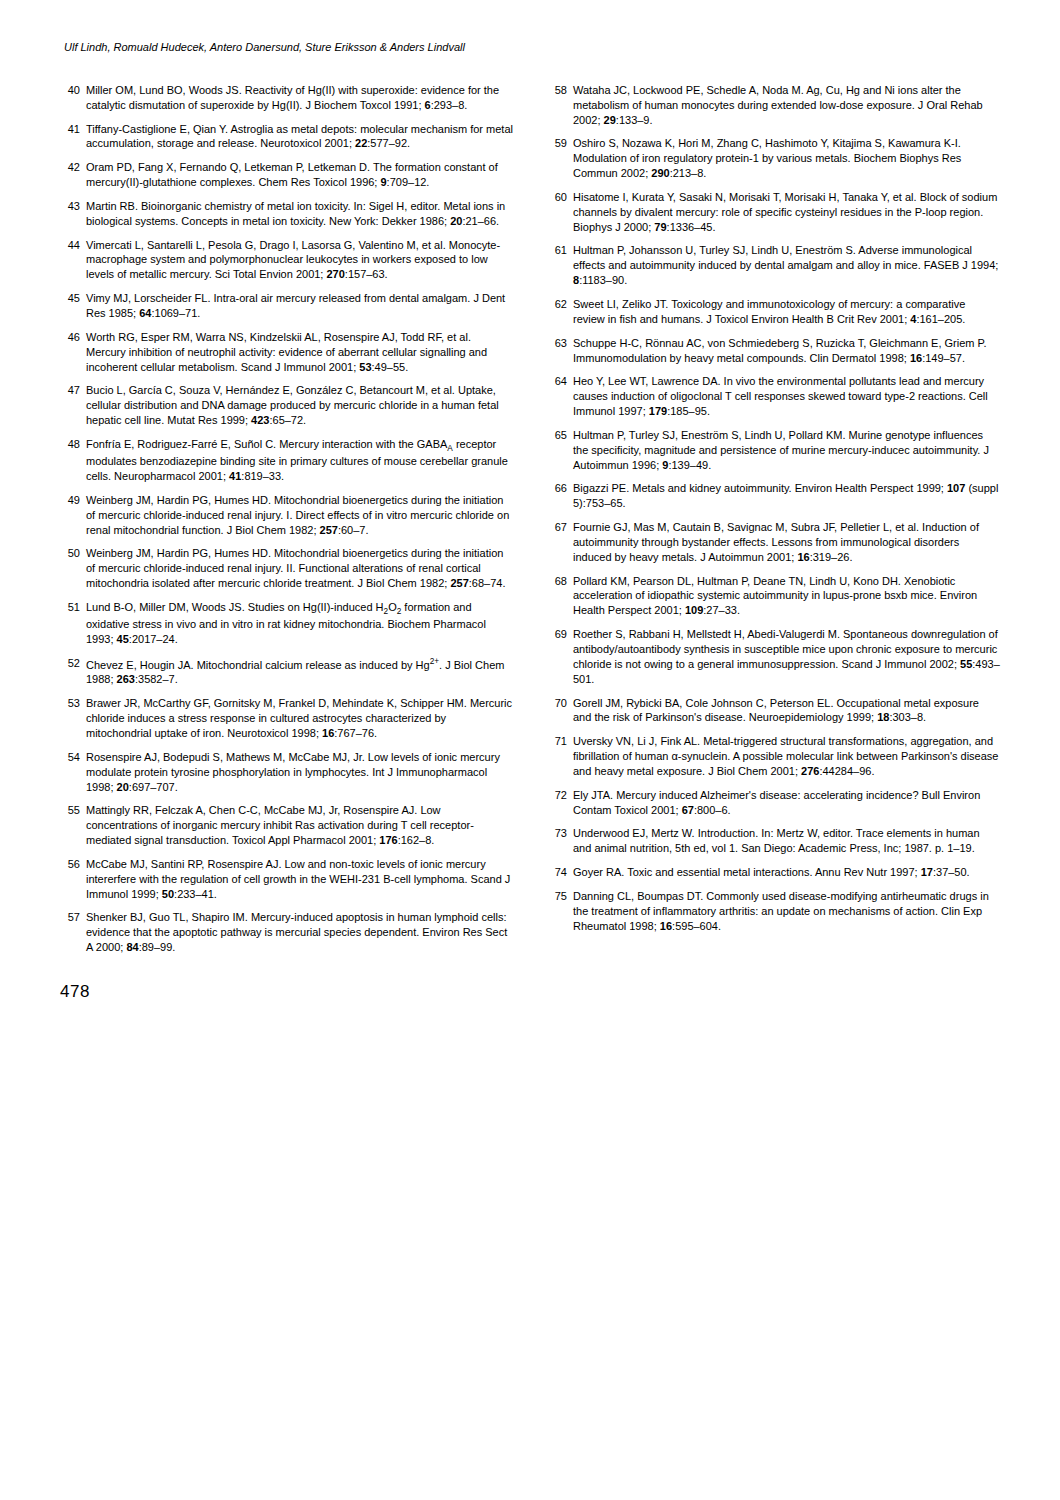Ulf Lindh, Romuald Hudecek, Antero Danersund, Sture Eriksson & Anders Lindvall
Miller OM, Lund BO, Woods JS. Reactivity of Hg(II) with superoxide: evidence for the catalytic dismutation of superoxide by Hg(II). J Biochem Toxcol 1991; 6:293–8.
Tiffany-Castiglione E, Qian Y. Astroglia as metal depots: molecular mechanism for metal accumulation, storage and release. Neurotoxicol 2001; 22:577–92.
Oram PD, Fang X, Fernando Q, Letkeman P, Letkeman D. The formation constant of mercury(II)-glutathione complexes. Chem Res Toxicol 1996; 9:709–12.
Martin RB. Bioinorganic chemistry of metal ion toxicity. In: Sigel H, editor. Metal ions in biological systems. Concepts in metal ion toxicity. New York: Dekker 1986; 20:21–66.
Vimercati L, Santarelli L, Pesola G, Drago I, Lasorsa G, Valentino M, et al. Monocyte-macrophage system and polymorphonuclear leukocytes in workers exposed to low levels of metallic mercury. Sci Total Envion 2001; 270:157–63.
Vimy MJ, Lorscheider FL. Intra-oral air mercury released from dental amalgam. J Dent Res 1985; 64:1069–71.
Worth RG, Esper RM, Warra NS, Kindzelskii AL, Rosenspire AJ, Todd RF, et al. Mercury inhibition of neutrophil activity: evidence of aberrant cellular signalling and incoherent cellular metabolism. Scand J Immunol 2001; 53:49–55.
Bucio L, García C, Souza V, Hernández E, González C, Betancourt M, et al. Uptake, cellular distribution and DNA damage produced by mercuric chloride in a human fetal hepatic cell line. Mutat Res 1999; 423:65–72.
Fonfría E, Rodriguez-Farré E, Suñol C. Mercury interaction with the GABAA receptor modulates benzodiazepine binding site in primary cultures of mouse cerebellar granule cells. Neuropharmacol 2001; 41:819–33.
Weinberg JM, Hardin PG, Humes HD. Mitochondrial bioenergetics during the initiation of mercuric chloride-induced renal injury. I. Direct effects of in vitro mercuric chloride on renal mitochondrial function. J Biol Chem 1982; 257:60–7.
Weinberg JM, Hardin PG, Humes HD. Mitochondrial bioenergetics during the initiation of mercuric chloride-induced renal injury. II. Functional alterations of renal cortical mitochondria isolated after mercuric chloride treatment. J Biol Chem 1982; 257:68–74.
Lund B-O, Miller DM, Woods JS. Studies on Hg(II)-induced H2O2 formation and oxidative stress in vivo and in vitro in rat kidney mitochondria. Biochem Pharmacol 1993; 45:2017–24.
Chevez E, Hougin JA. Mitochondrial calcium release as induced by Hg2+. J Biol Chem 1988; 263:3582–7.
Brawer JR, McCarthy GF, Gornitsky M, Frankel D, Mehindate K, Schipper HM. Mercuric chloride induces a stress response in cultured astrocytes characterized by mitochondrial uptake of iron. Neurotoxicol 1998; 16:767–76.
Rosenspire AJ, Bodepudi S, Mathews M, McCabe MJ, Jr. Low levels of ionic mercury modulate protein tyrosine phosphorylation in lymphocytes. Int J Immunopharmacol 1998; 20:697–707.
Mattingly RR, Felczak A, Chen C-C, McCabe MJ, Jr, Rosenspire AJ. Low concentrations of inorganic mercury inhibit Ras activation during T cell receptor-mediated signal transduction. Toxicol Appl Pharmacol 2001; 176:162–8.
McCabe MJ, Santini RP, Rosenspire AJ. Low and non-toxic levels of ionic mercury intererfere with the regulation of cell growth in the WEHI-231 B-cell lymphoma. Scand J Immunol 1999; 50:233–41.
Shenker BJ, Guo TL, Shapiro IM. Mercury-induced apoptosis in human lymphoid cells: evidence that the apoptotic pathway is mercurial species dependent. Environ Res Sect A 2000; 84:89–99.
Wataha JC, Lockwood PE, Schedle A, Noda M. Ag, Cu, Hg and Ni ions alter the metabolism of human monocytes during extended low-dose exposure. J Oral Rehab 2002; 29:133–9.
Oshiro S, Nozawa K, Hori M, Zhang C, Hashimoto Y, Kitajima S, Kawamura K-I. Modulation of iron regulatory protein-1 by various metals. Biochem Biophys Res Commun 2002; 290:213–8.
Hisatome I, Kurata Y, Sasaki N, Morisaki T, Morisaki H, Tanaka Y, et al. Block of sodium channels by divalent mercury: role of specific cysteinyl residues in the P-loop region. Biophys J 2000; 79:1336–45.
Hultman P, Johansson U, Turley SJ, Lindh U, Eneström S. Adverse immunological effects and autoimmunity induced by dental amalgam and alloy in mice. FASEB J 1994; 8:1183–90.
Sweet LI, Zeliko JT. Toxicology and immunotoxicology of mercury: a comparative review in fish and humans. J Toxicol Environ Health B Crit Rev 2001; 4:161–205.
Schuppe H-C, Rönnau AC, von Schmiedeberg S, Ruzicka T, Gleichmann E, Griem P. Immunomodulation by heavy metal compounds. Clin Dermatol 1998; 16:149–57.
Heo Y, Lee WT, Lawrence DA. In vivo the environmental pollutants lead and mercury causes induction of oligoclonal T cell responses skewed toward type-2 reactions. Cell Immunol 1997; 179:185–95.
Hultman P, Turley SJ, Eneström S, Lindh U, Pollard KM. Murine genotype influences the specificity, magnitude and persistence of murine mercury-inducec autoimmunity. J Autoimmun 1996; 9:139–49.
Bigazzi PE. Metals and kidney autoimmunity. Environ Health Perspect 1999; 107 (suppl 5):753–65.
Fournie GJ, Mas M, Cautain B, Savignac M, Subra JF, Pelletier L, et al. Induction of autoimmunity through bystander effects. Lessons from immunological disorders induced by heavy metals. J Autoimmun 2001; 16:319–26.
Pollard KM, Pearson DL, Hultman P, Deane TN, Lindh U, Kono DH. Xenobiotic acceleration of idiopathic systemic autoimmunity in lupus-prone bsxb mice. Environ Health Perspect 2001; 109:27–33.
Roether S, Rabbani H, Mellstedt H, Abedi-Valugerdi M. Spontaneous downregulation of antibody/autoantibody synthesis in susceptible mice upon chronic exposure to mercuric chloride is not owing to a general immunosuppression. Scand J Immunol 2002; 55:493–501.
Gorell JM, Rybicki BA, Cole Johnson C, Peterson EL. Occupational metal exposure and the risk of Parkinson's disease. Neuroepidemiology 1999; 18:303–8.
Uversky VN, Li J, Fink AL. Metal-triggered structural transformations, aggregation, and fibrillation of human α-synuclein. A possible molecular link between Parkinson's disease and heavy metal exposure. J Biol Chem 2001; 276:44284–96.
Ely JTA. Mercury induced Alzheimer's disease: accelerating incidence? Bull Environ Contam Toxicol 2001; 67:800–6.
Underwood EJ, Mertz W. Introduction. In: Mertz W, editor. Trace elements in human and animal nutrition, 5th ed, vol 1. San Diego: Academic Press, Inc; 1987. p. 1–19.
Goyer RA. Toxic and essential metal interactions. Annu Rev Nutr 1997; 17:37–50.
Danning CL, Boumpas DT. Commonly used disease-modifying antirheumatic drugs in the treatment of inflammatory arthritis: an update on mechanisms of action. Clin Exp Rheumatol 1998; 16:595–604.
478